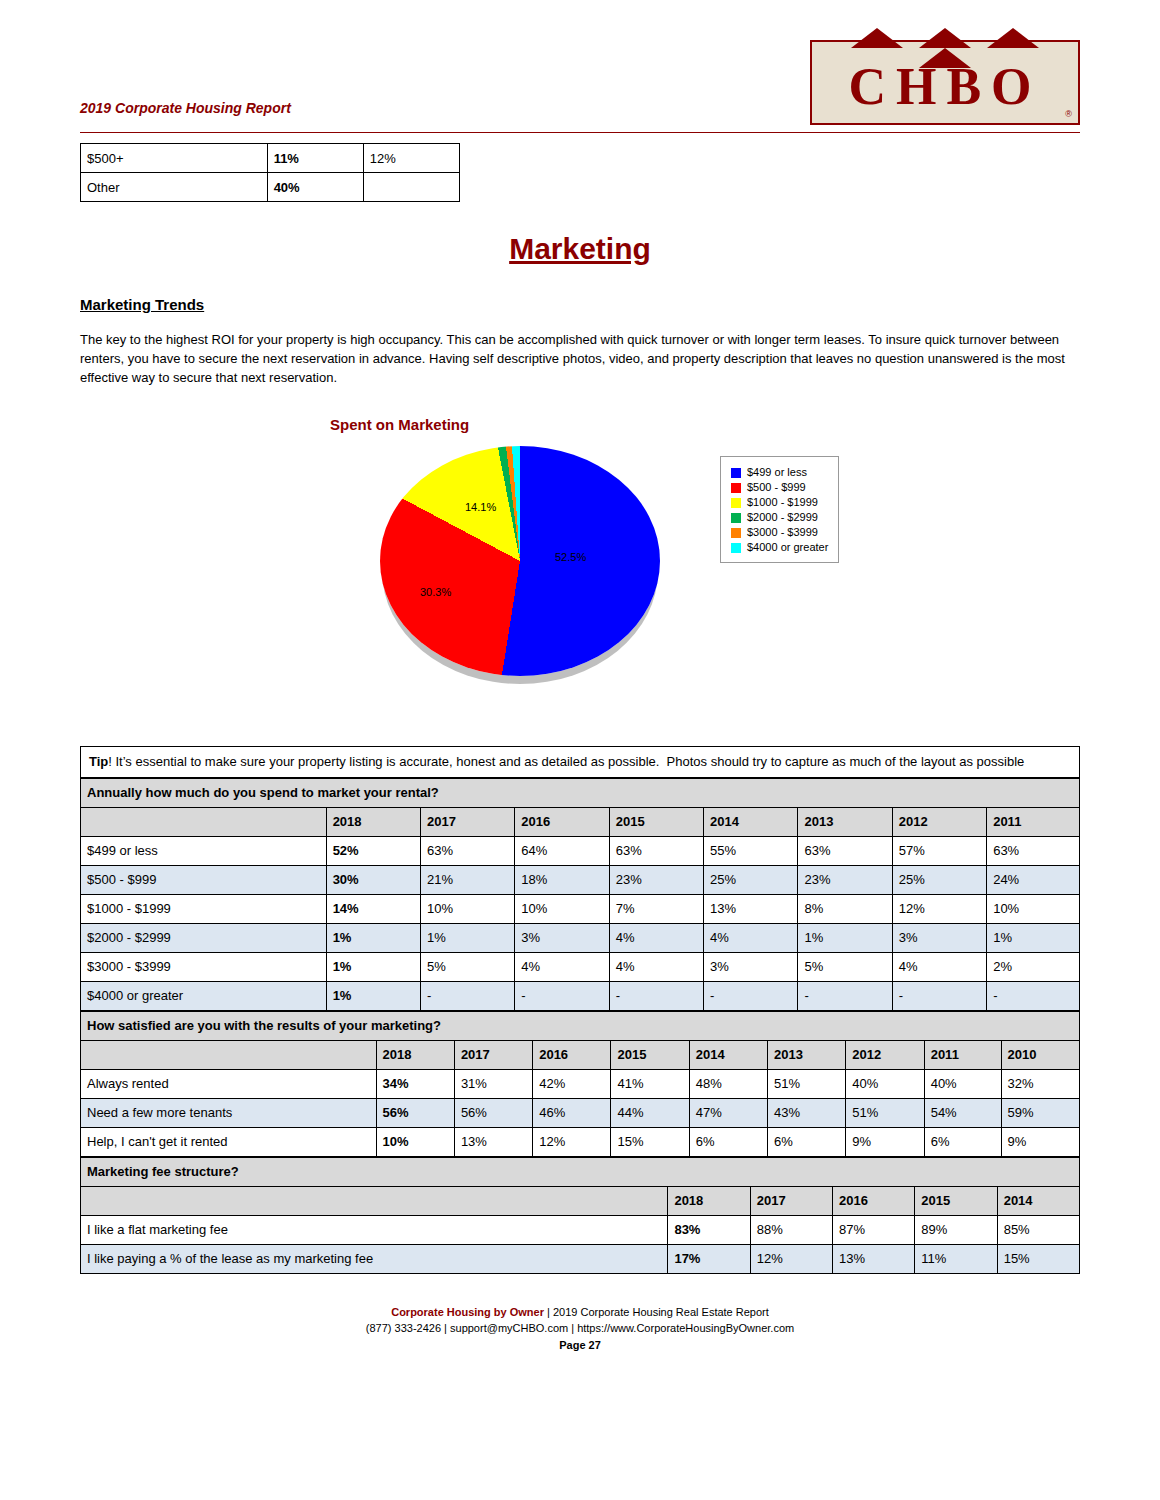CHBO
®
2019 Corporate Housing Report
| $500+ | 11% | 12% |
| Other | 40% | |
Marketing
Marketing Trends
The key to the highest ROI for your property is high occupancy. This can be accomplished with quick turnover or with longer term leases. To insure quick turnover between renters, you have to secure the next reservation in advance. Having self descriptive photos, video, and property description that leaves no question unanswered is the most effective way to secure that next reservation.
Spent on Marketing
52.5% 30.3% 14.1%
$499 or less
$500 - $999
$1000 - $1999
$2000 - $2999
$3000 - $3999
$4000 or greater
Tip! It’s essential to make sure your property listing is accurate, honest and as detailed as possible. Photos should try to capture as much of the layout as possible
| Annually how much do you spend to market your rental? |
| | 2018 | 2017 | 2016 | 2015 | 2014 | 2013 | 2012 | 2011 |
| $499 or less | 52% | 63% | 64% | 63% | 55% | 63% | 57% | 63% |
| $500 - $999 | 30% | 21% | 18% | 23% | 25% | 23% | 25% | 24% |
| $1000 - $1999 | 14% | 10% | 10% | 7% | 13% | 8% | 12% | 10% |
| $2000 - $2999 | 1% | 1% | 3% | 4% | 4% | 1% | 3% | 1% |
| $3000 - $3999 | 1% | 5% | 4% | 4% | 3% | 5% | 4% | 2% |
| $4000 or greater | 1% | - | - | - | - | - | - | - |
| How satisfied are you with the results of your marketing? |
| | 2018 | 2017 | 2016 | 2015 | 2014 | 2013 | 2012 | 2011 | 2010 |
| Always rented | 34% | 31% | 42% | 41% | 48% | 51% | 40% | 40% | 32% |
| Need a few more tenants | 56% | 56% | 46% | 44% | 47% | 43% | 51% | 54% | 59% |
| Help, I can't get it rented | 10% | 13% | 12% | 15% | 6% | 6% | 9% | 6% | 9% |
| Marketing fee structure? |
| | 2018 | 2017 | 2016 | 2015 | 2014 |
| I like a flat marketing fee | 83% | 88% | 87% | 89% | 85% |
| I like paying a % of the lease as my marketing fee | 17% | 12% | 13% | 11% | 15% |
Corporate Housing by Owner | 2019 Corporate Housing Real Estate Report
(877) 333-2426 | support@myCHBO.com | https://www.CorporateHousingByOwner.com
Page 27